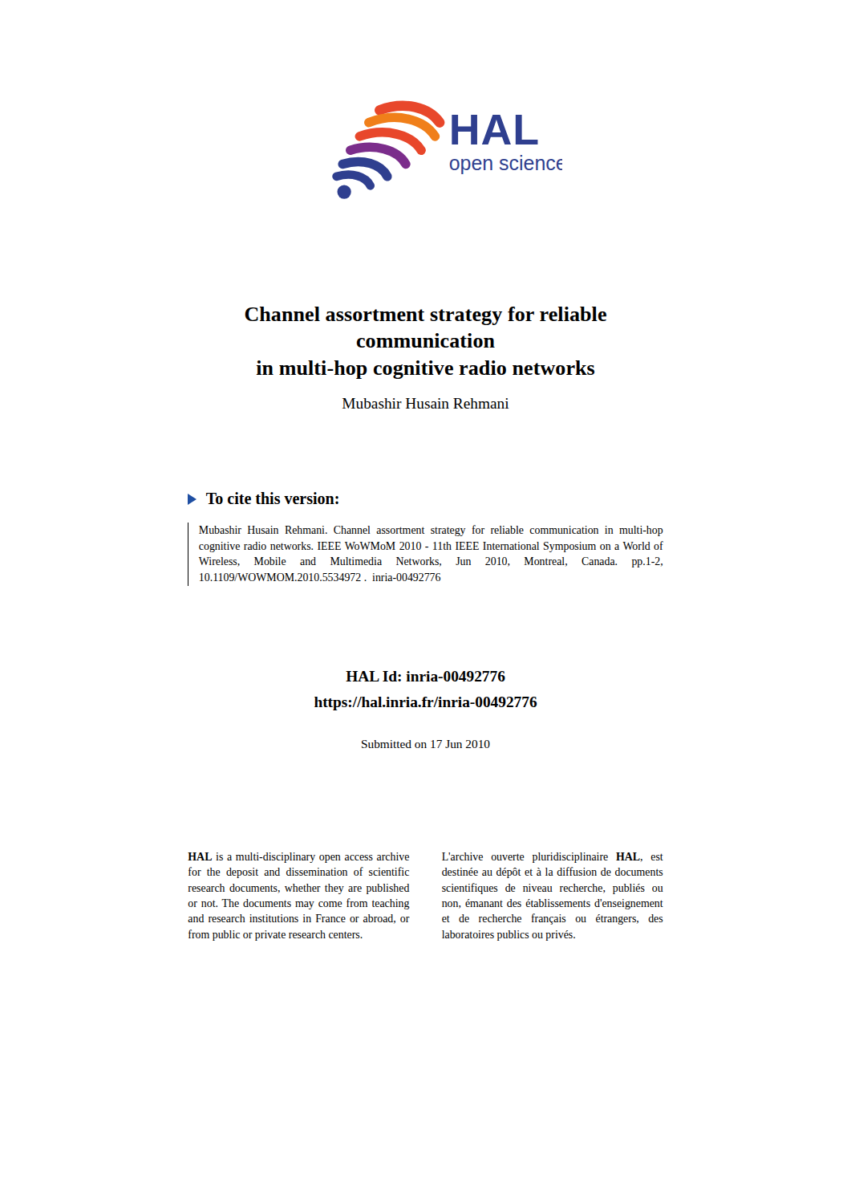HAL open science
Channel assortment strategy for reliable communication
in multi-hop cognitive radio networks
Mubashir Husain Rehmani
To cite this version:
Mubashir Husain Rehmani. Channel assortment strategy for reliable communication in multi-hop cognitive radio networks. IEEE WoWMoM 2010 - 11th IEEE International Symposium on a World of Wireless, Mobile and Multimedia Networks, Jun 2010, Montreal, Canada. pp.1-2, 10.1109/WOWMOM.2010.5534972 . inria-00492776
HAL Id: inria-00492776
https://hal.inria.fr/inria-00492776
Submitted on 17 Jun 2010
HAL is a multi-disciplinary open access archive for the deposit and dissemination of scientific research documents, whether they are published or not. The documents may come from teaching and research institutions in France or abroad, or from public or private research centers.
L'archive ouverte pluridisciplinaire HAL, est destinée au dépôt et à la diffusion de documents scientifiques de niveau recherche, publiés ou non, émanant des établissements d'enseignement et de recherche français ou étrangers, des laboratoires publics ou privés.